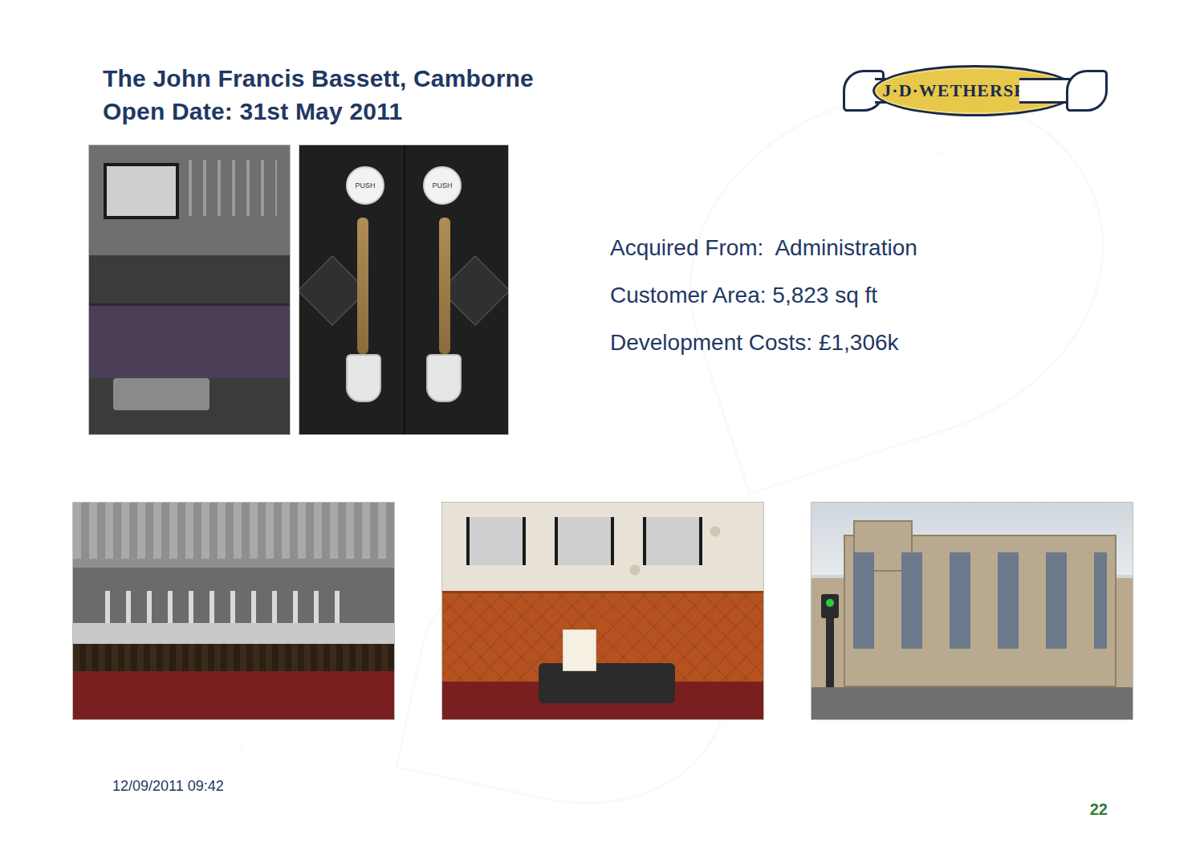The John Francis Bassett, Camborne
Open Date: 31st May 2011
J·D·WETHERSPOON
PUSH
PUSH
Acquired From: Administration
Customer Area: 5,823 sq ft
Development Costs: £1,306k
12/09/2011 09:42
22